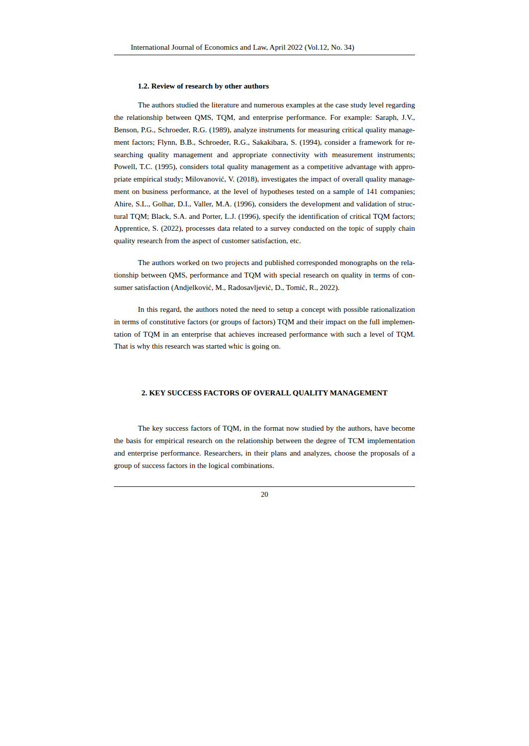International Journal of Economics and Law, April 2022 (Vol.12, No. 34)
1.2. Review of research by other authors
The authors studied the literature and numerous examples at the case study level regarding the relationship between QMS, TQM, and enterprise performance. For example: Saraph, J.V., Benson, P.G., Schroeder, R.G. (1989), analyze instruments for measuring critical quality management factors; Flynn, B.B., Schroeder, R.G., Sakakibara, S. (1994), consider a framework for researching quality management and appropriate connectivity with measurement instruments; Powell, T.C. (1995), considers total quality management as a competitive advantage with appropriate empirical study; Milovanović, V. (2018), investigates the impact of overall quality management on business performance, at the level of hypotheses tested on a sample of 141 companies; Ahire, S.L., Golhar, D.I., Valler, M.A. (1996), considers the development and validation of structural TQM; Black, S.A. and Porter, L.J. (1996), specify the identification of critical TQM factors; Apprentice, S. (2022), processes data related to a survey conducted on the topic of supply chain quality research from the aspect of customer satisfaction, etc.
The authors worked on two projects and published corresponded monographs on the relationship between QMS, performance and TQM with special research on quality in terms of consumer satisfaction (Andjelković, M., Radosavljević, D., Tomić, R., 2022).
In this regard, the authors noted the need to setup a concept with possible rationalization in terms of constitutive factors (or groups of factors) TQM and their impact on the full implementation of TQM in an enterprise that achieves increased performance with such a level of TQM. That is why this research was started whic is going on.
2. KEY SUCCESS FACTORS OF OVERALL QUALITY MANAGEMENT
The key success factors of TQM, in the format now studied by the authors, have become the basis for empirical research on the relationship between the degree of TCM implementation and enterprise performance. Researchers, in their plans and analyzes, choose the proposals of a group of success factors in the logical combinations.
20